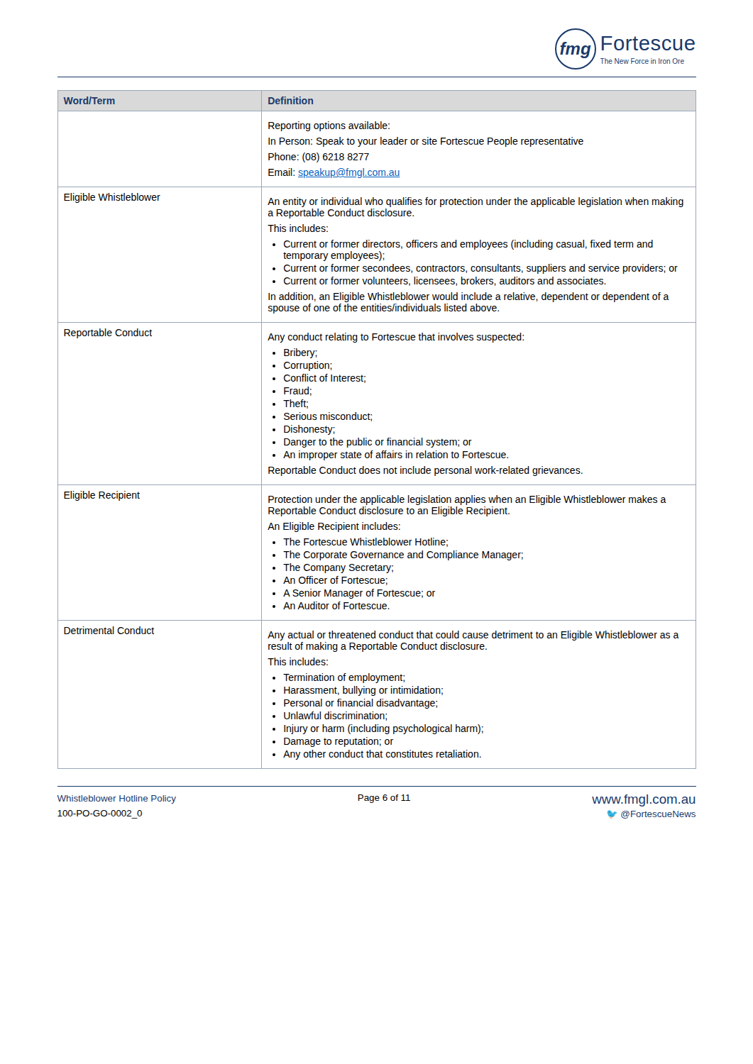fmg Fortescue
The New Force in Iron Ore
| Word/Term | Definition |
| --- | --- |
| | Reporting options available: In Person: Speak to your leader or site Fortescue People representative Phone: (08) 6218 8277 Email: speakup@fmgl.com.au |
| Eligible Whistleblower | An entity or individual who qualifies for protection under the applicable legislation when making a Reportable Conduct disclosure. This includes: Current or former directors, officers and employees (including casual, fixed term and temporary employees); Current or former secondees, contractors, consultants, suppliers and service providers; or Current or former volunteers, licensees, brokers, auditors and associates. In addition, an Eligible Whistleblower would include a relative, dependent or dependent of a spouse of one of the entities/individuals listed above. |
| Reportable Conduct | Any conduct relating to Fortescue that involves suspected: Bribery; Corruption; Conflict of Interest; Fraud; Theft; Serious misconduct; Dishonesty; Danger to the public or financial system; or An improper state of affairs in relation to Fortescue. Reportable Conduct does not include personal work-related grievances. |
| Eligible Recipient | Protection under the applicable legislation applies when an Eligible Whistleblower makes a Reportable Conduct disclosure to an Eligible Recipient. An Eligible Recipient includes: The Fortescue Whistleblower Hotline; The Corporate Governance and Compliance Manager; The Company Secretary; An Officer of Fortescue; A Senior Manager of Fortescue; or An Auditor of Fortescue. |
| Detrimental Conduct | Any actual or threatened conduct that could cause detriment to an Eligible Whistleblower as a result of making a Reportable Conduct disclosure. This includes: Termination of employment; Harassment, bullying or intimidation; Personal or financial disadvantage; Unlawful discrimination; Injury or harm (including psychological harm); Damage to reputation; or Any other conduct that constitutes retaliation. |
Whistleblower Hotline Policy
100-PO-GO-0002_0
Page 6 of 11
www.fmgl.com.au
🐦 @FortescueNews